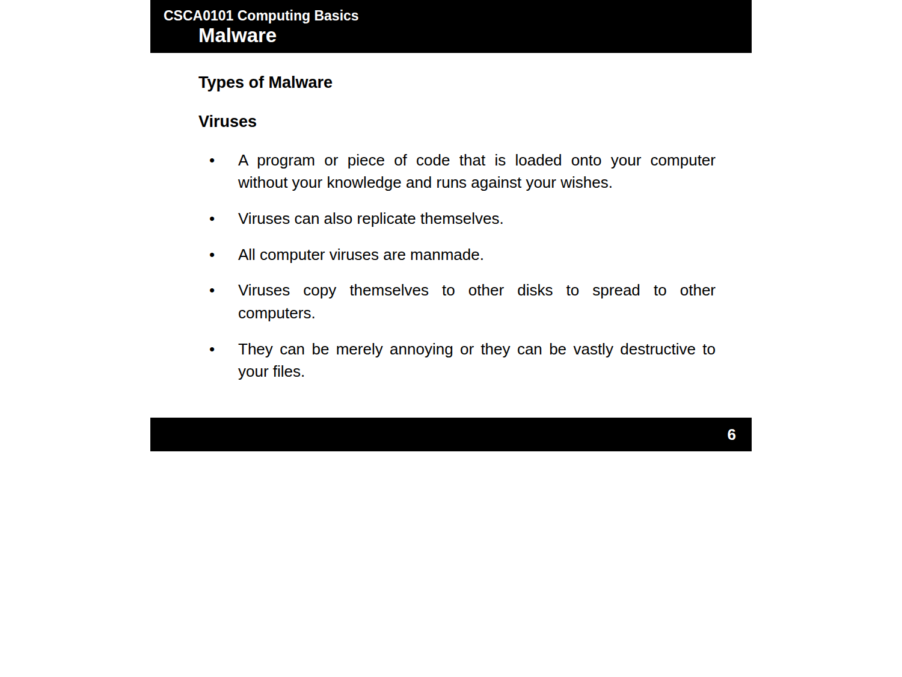CSCA0101 Computing Basics
Malware
Types of Malware
Viruses
A program or piece of code that is loaded onto your computer without your knowledge and runs against your wishes.
Viruses can also replicate themselves.
All computer viruses are manmade.
Viruses copy themselves to other disks to spread to other computers.
They can be merely annoying or they can be vastly destructive to your files.
6